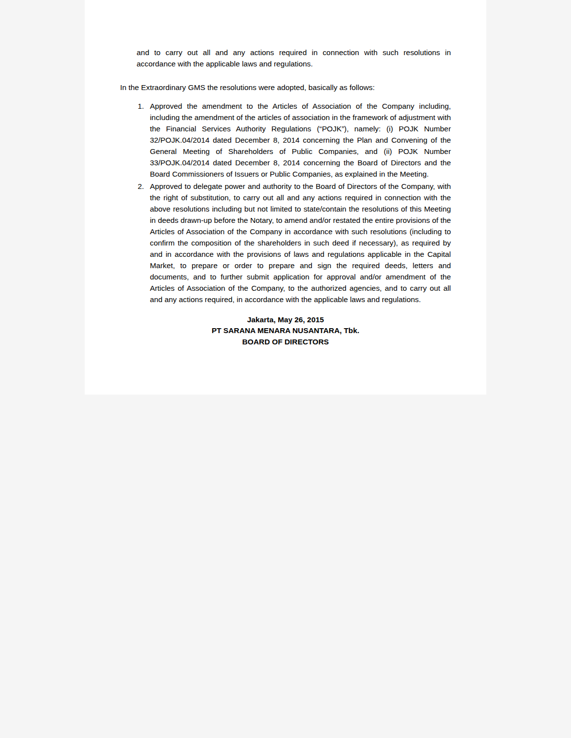and to carry out all and any actions required in connection with such resolutions in accordance with the applicable laws and regulations.
In the Extraordinary GMS the resolutions were adopted, basically as follows:
Approved the amendment to the Articles of Association of the Company including, including the amendment of the articles of association in the framework of adjustment with the Financial Services Authority Regulations (“POJK”), namely: (i) POJK Number 32/POJK.04/2014 dated December 8, 2014 concerning the Plan and Convening of the General Meeting of Shareholders of Public Companies, and (ii) POJK Number 33/POJK.04/2014 dated December 8, 2014 concerning the Board of Directors and the Board Commissioners of Issuers or Public Companies, as explained in the Meeting.
Approved to delegate power and authority to the Board of Directors of the Company, with the right of substitution, to carry out all and any actions required in connection with the above resolutions including but not limited to state/contain the resolutions of this Meeting in deeds drawn-up before the Notary, to amend and/or restated the entire provisions of the Articles of Association of the Company in accordance with such resolutions (including to confirm the composition of the shareholders in such deed if necessary), as required by and in accordance with the provisions of laws and regulations applicable in the Capital Market, to prepare or order to prepare and sign the required deeds, letters and documents, and to further submit application for approval and/or amendment of the Articles of Association of the Company, to the authorized agencies, and to carry out all and any actions required, in accordance with the applicable laws and regulations.
Jakarta, May 26, 2015
PT SARANA MENARA NUSANTARA, Tbk.
BOARD OF DIRECTORS